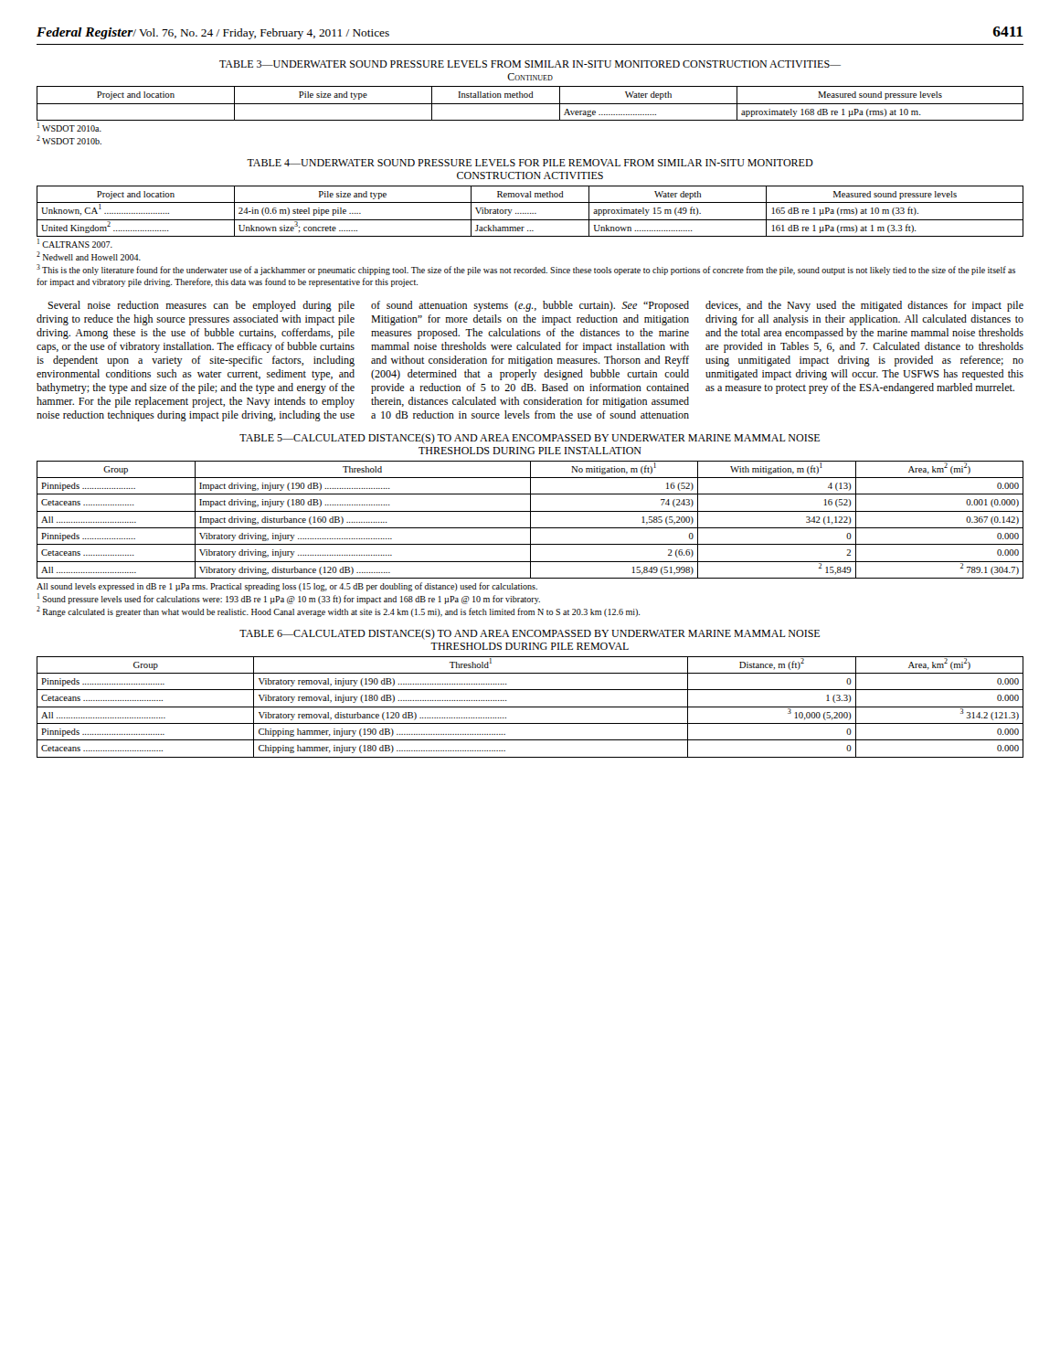Federal Register/ Vol. 76, No. 24 / Friday, February 4, 2011 / Notices
6411
TABLE 3—UNDERWATER SOUND PRESSURE LEVELS FROM SIMILAR IN-SITU MONITORED CONSTRUCTION ACTIVITIES—
Continued
| Project and location | Pile size and type | Installation method | Water depth | Measured sound pressure levels |
| --- | --- | --- | --- | --- |
| | | | Average ........................ | approximately 168 dB re 1 µPa (rms) at 10 m. |
1 WSDOT 2010a.
2 WSDOT 2010b.
TABLE 4—UNDERWATER SOUND PRESSURE LEVELS FOR PILE REMOVAL FROM SIMILAR IN-SITU MONITORED
CONSTRUCTION ACTIVITIES
| Project and location | Pile size and type | Removal method | Water depth | Measured sound pressure levels |
| --- | --- | --- | --- | --- |
| Unknown, CA 1 ........................... | 24-in (0.6 m) steel pipe pile ..... | Vibratory ......... | approximately 15 m (49 ft). | 165 dB re 1 µPa (rms) at 10 m (33 ft). |
| United Kingdom 2 ....................... | Unknown size 3 ; concrete ........ | Jackhammer ... | Unknown ........................ | 161 dB re 1 µPa (rms) at 1 m (3.3 ft). |
1 CALTRANS 2007.
2 Nedwell and Howell 2004.
3 This is the only literature found for the underwater use of a jackhammer or pneumatic chipping tool. The size of the pile was not recorded. Since these tools operate to chip portions of concrete from the pile, sound output is not likely tied to the size of the pile itself as for impact and vibratory pile driving. Therefore, this data was found to be representative for this project.
Several noise reduction measures can be employed during pile driving to reduce the high source pressures associated with impact pile driving. Among these is the use of bubble curtains, cofferdams, pile caps, or the use of vibratory installation. The efficacy of bubble curtains is dependent upon a variety of site-specific factors, including environmental conditions such as water current, sediment type, and bathymetry; the type and size of the pile; and the type and energy of the hammer. For the pile replacement project, the Navy intends to employ noise reduction techniques during impact pile driving, including the use of sound attenuation systems (e.g., bubble curtain). See “Proposed Mitigation” for more details on the impact reduction and mitigation measures proposed. The calculations of the distances to the marine mammal noise thresholds were calculated for impact installation with and without consideration for mitigation measures. Thorson and Reyff (2004) determined that a properly designed bubble curtain could provide a reduction of 5 to 20 dB. Based on information contained therein, distances calculated with consideration for mitigation assumed a 10 dB reduction in source levels from the use of sound attenuation devices, and the Navy used the mitigated distances for impact pile driving for all analysis in their application. All calculated distances to and the total area encompassed by the marine mammal noise thresholds are provided in Tables 5, 6, and 7. Calculated distance to thresholds using unmitigated impact driving is provided as reference; no unmitigated impact driving will occur. The USFWS has requested this as a measure to protect prey of the ESA-endangered marbled murrelet.
TABLE 5—CALCULATED DISTANCE(S) TO AND AREA ENCOMPASSED BY UNDERWATER MARINE MAMMAL NOISE
THRESHOLDS DURING PILE INSTALLATION
| Group | Threshold | No mitigation, m (ft) 1 | With mitigation, m (ft) 1 | Area, km 2 (mi 2 ) |
| --- | --- | --- | --- | --- |
| Pinnipeds ...................... | Impact driving, injury (190 dB) ........................... | 16 (52) | 4 (13) | 0.000 |
| Cetaceans ..................... | Impact driving, injury (180 dB) ........................... | 74 (243) | 16 (52) | 0.001 (0.000) |
| All ................................. | Impact driving, disturbance (160 dB) ................. | 1,585 (5,200) | 342 (1,122) | 0.367 (0.142) |
| Pinnipeds ...................... | Vibratory driving, injury ....................................... | 0 | 0 | 0.000 |
| Cetaceans ..................... | Vibratory driving, injury ....................................... | 2 (6.6) | 2 | 0.000 |
| All ................................. | Vibratory driving, disturbance (120 dB) .............. | 15,849 (51,998) | 2 15,849 | 2 789.1 (304.7) |
All sound levels expressed in dB re 1 µPa rms. Practical spreading loss (15 log, or 4.5 dB per doubling of distance) used for calculations.
1 Sound pressure levels used for calculations were: 193 dB re 1 µPa @ 10 m (33 ft) for impact and 168 dB re 1 µPa @ 10 m for vibratory.
2 Range calculated is greater than what would be realistic. Hood Canal average width at site is 2.4 km (1.5 mi), and is fetch limited from N to S at 20.3 km (12.6 mi).
TABLE 6—CALCULATED DISTANCE(S) TO AND AREA ENCOMPASSED BY UNDERWATER MARINE MAMMAL NOISE
THRESHOLDS DURING PILE REMOVAL
| Group | Threshold 1 | Distance, m (ft) 2 | Area, km 2 (mi 2 ) |
| --- | --- | --- | --- |
| Pinnipeds .................................. | Vibratory removal, injury (190 dB) ............................................. | 0 | 0.000 |
| Cetaceans ................................. | Vibratory removal, injury (180 dB) ............................................. | 1 (3.3) | 0.000 |
| All ............................................. | Vibratory removal, disturbance (120 dB) .................................... | 3 10,000 (5,200) | 3 314.2 (121.3) |
| Pinnipeds .................................. | Chipping hammer, injury (190 dB) ............................................. | 0 | 0.000 |
| Cetaceans ................................. | Chipping hammer, injury (180 dB) ............................................. | 0 | 0.000 |